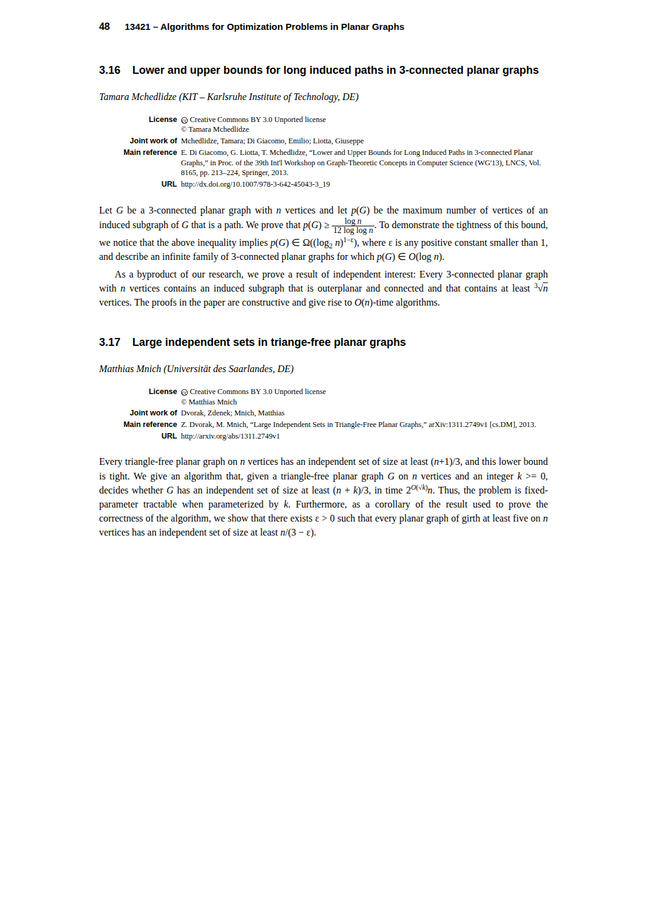48 13421 – Algorithms for Optimization Problems in Planar Graphs
3.16 Lower and upper bounds for long induced paths in 3-connected planar graphs
Tamara Mchedlidze (KIT – Karlsruhe Institute of Technology, DE)
| License | cc Creative Commons BY 3.0 Unported license © Tamara Mchedlidze |
| Joint work of | Mchedlidze, Tamara; Di Giacomo, Emilio; Liotta, Giuseppe |
| Main reference | E. Di Giacomo, G. Liotta, T. Mchedlidze, “Lower and Upper Bounds for Long Induced Paths in 3-connected Planar Graphs,” in Proc. of the 39th Int'l Workshop on Graph-Theoretic Concepts in Computer Science (WG'13), LNCS, Vol. 8165, pp. 213–224, Springer, 2013. |
| URL | http://dx.doi.org/10.1007/978-3-642-45043-3_19 |
Let G be a 3-connected planar graph with n vertices and let p(G) be the maximum number of vertices of an induced subgraph of G that is a path. We prove that p(G) ≥ log n 12 log log n. To demonstrate the tightness of this bound, we notice that the above inequality implies p(G) ∈ Ω((log2 n)1−ε), where ε is any positive constant smaller than 1, and describe an infinite family of 3-connected planar graphs for which p(G) ∈ O(log n).
As a byproduct of our research, we prove a result of independent interest: Every 3-connected planar graph with n vertices contains an induced subgraph that is outerplanar and connected and that contains at least 3√n vertices. The proofs in the paper are constructive and give rise to O(n)-time algorithms.
3.17 Large independent sets in triange-free planar graphs
Matthias Mnich (Universität des Saarlandes, DE)
| License | cc Creative Commons BY 3.0 Unported license © Matthias Mnich |
| Joint work of | Dvorak, Zdenek; Mnich, Matthias |
| Main reference | Z. Dvorak, M. Mnich, “Large Independent Sets in Triangle-Free Planar Graphs,” arXiv:1311.2749v1 [cs.DM], 2013. |
| URL | http://arxiv.org/abs/1311.2749v1 |
Every triangle-free planar graph on n vertices has an independent set of size at least (n+1)/3, and this lower bound is tight. We give an algorithm that, given a triangle-free planar graph G on n vertices and an integer k >= 0, decides whether G has an independent set of size at least (n + k)/3, in time 2O(√k)n. Thus, the problem is fixed-parameter tractable when parameterized by k. Furthermore, as a corollary of the result used to prove the correctness of the algorithm, we show that there exists ε > 0 such that every planar graph of girth at least five on n vertices has an independent set of size at least n/(3 − ε).